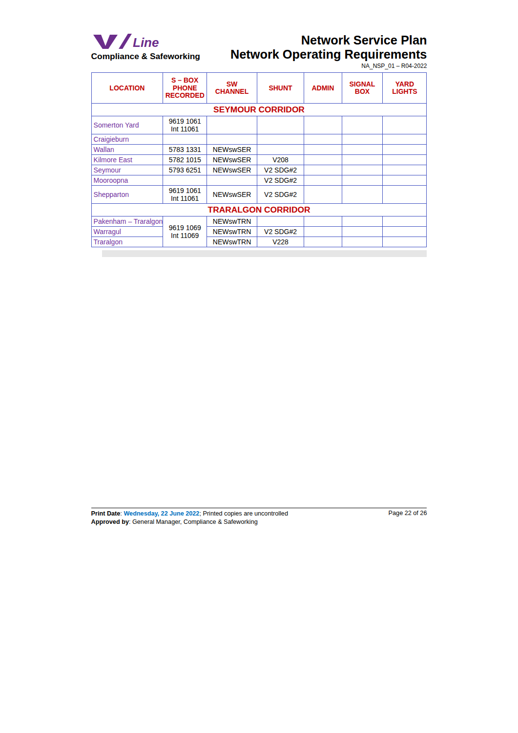Line
Compliance & Safeworking
Network Service Plan
Network Operating Requirements
NA_NSP_01 – R04-2022
| LOCATION | S – BOX PHONE RECORDED | SW CHANNEL | SHUNT | ADMIN | SIGNAL BOX | YARD LIGHTS |
| --- | --- | --- | --- | --- | --- | --- |
| SEYMOUR CORRIDOR |
| Somerton Yard | 9619 1061 Int 11061 | | | | | |
| Craigieburn | | | | | | |
| Wallan | 5783 1331 | NEWswSER | | | | |
| Kilmore East | 5782 1015 | NEWswSER | V208 | | | |
| Seymour | 5793 6251 | NEWswSER | V2 SDG#2 | | | |
| Mooroopna | | | V2 SDG#2 | | | |
| Shepparton | 9619 1061 Int 11061 | NEWswSER | V2 SDG#2 | | | |
| TRARALGON CORRIDOR |
| Pakenham – Traralgon | 9619 1069 Int 11069 | NEWswTRN | | | | |
| Warragul | NEWswTRN | V2 SDG#2 | | | |
| Traralgon | NEWswTRN | V228 | | | |
Print Date: Wednesday, 22 June 2022; Printed copies are uncontrolled
Approved by: General Manager, Compliance & Safeworking
Page 22 of 26